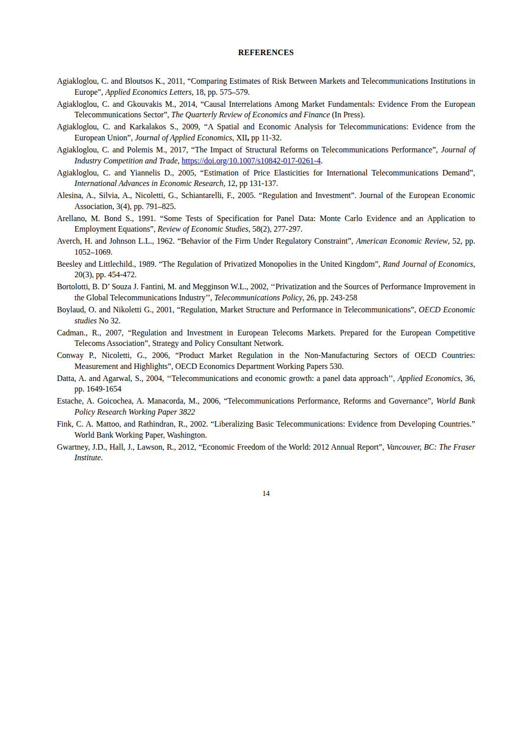REFERENCES
Agiakloglou, C. and Bloutsos K., 2011, “Comparing Estimates of Risk Between Markets and Telecommunications Institutions in Europe”, Applied Economics Letters, 18, pp. 575–579.
Agiakloglou, C. and Gkouvakis M., 2014, “Causal Interrelations Among Market Fundamentals: Evidence From the European Telecommunications Sector”, The Quarterly Review of Economics and Finance (In Press).
Agiakloglou, C. and Karkalakos S., 2009, “A Spatial and Economic Analysis for Telecommunications: Evidence from the European Union”, Journal of Applied Economics, XII, pp 11-32.
Agiakloglou, C. and Polemis M., 2017, “The Impact of Structural Reforms on Telecommunications Performance”, Journal of Industry Competition and Trade, https://doi.org/10.1007/s10842-017-0261-4.
Agiakloglou, C. and Yiannelis D., 2005, “Estimation of Price Elasticities for International Telecommunications Demand”, International Advances in Economic Research, 12, pp 131-137.
Alesina, A., Silvia, A., Nicoletti, G., Schiantarelli, F., 2005. “Regulation and Investment”. Journal of the European Economic Association, 3(4), pp. 791–825.
Arellano, M. Bond S., 1991. “Some Tests of Specification for Panel Data: Monte Carlo Evidence and an Application to Employment Equations”, Review of Economic Studies, 58(2), 277-297.
Averch, H. and Johnson L.L., 1962. “Behavior of the Firm Under Regulatory Constraint”, American Economic Review, 52, pp. 1052–1069.
Beesley and Littlechild., 1989. “The Regulation of Privatized Monopolies in the United Kingdom”, Rand Journal of Economics, 20(3), pp. 454-472.
Bortolotti, B. D’ Souza J. Fantini, M. and Megginson W.L., 2002, ‘‘Privatization and the Sources of Performance Improvement in the Global Telecommunications Industry’’, Telecommunications Policy, 26, pp. 243-258
Boylaud, O. and Nikoletti G., 2001, “Regulation, Market Structure and Performance in Telecommunications”, OECD Economic studies No 32.
Cadman., R., 2007, “Regulation and Investment in European Telecoms Markets. Prepared for the European Competitive Telecoms Association”, Strategy and Policy Consultant Network.
Conway P., Nicoletti, G., 2006, “Product Market Regulation in the Non-Manufacturing Sectors of OECD Countries: Measurement and Highlights”, OECD Economics Department Working Papers 530.
Datta, A. and Agarwal, S., 2004, ‘‘Telecommunications and economic growth: a panel data approach’’, Applied Economics, 36, pp. 1649-1654
Estache, A. Goicochea, A. Manacorda, M., 2006, “Telecommunications Performance, Reforms and Governance”, World Bank Policy Research Working Paper 3822
Fink, C. A. Mattoo, and Rathindran, R., 2002. “Liberalizing Basic Telecommunications: Evidence from Developing Countries.” World Bank Working Paper, Washington.
Gwartney, J.D., Hall, J., Lawson, R., 2012, “Economic Freedom of the World: 2012 Annual Report”, Vancouver, BC: The Fraser Institute.
14